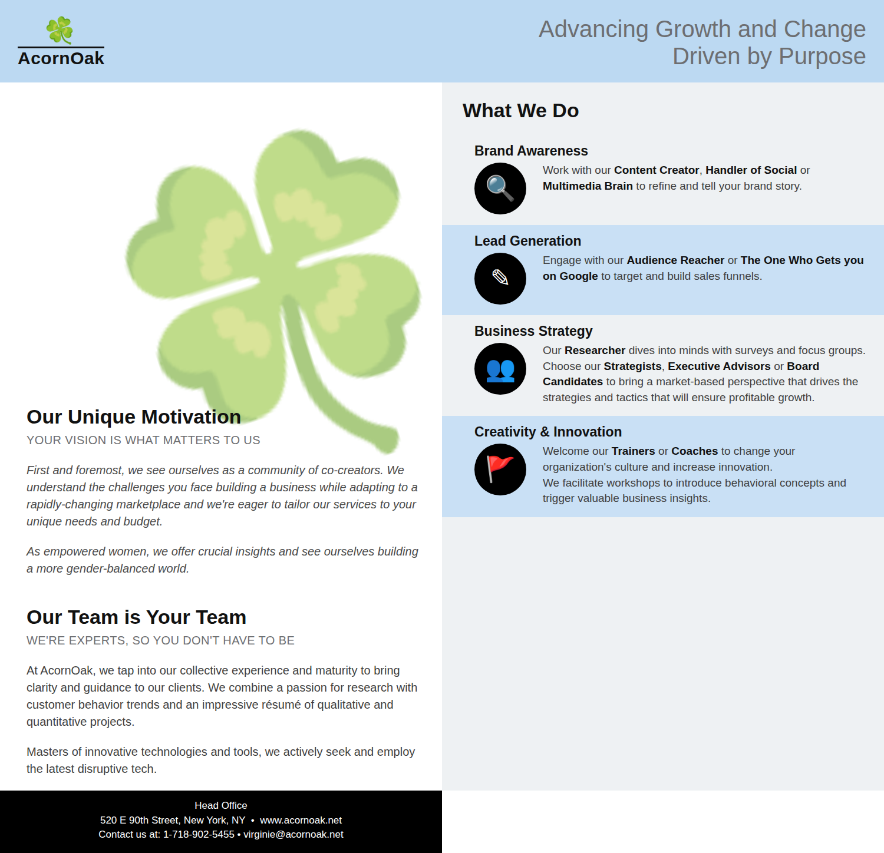🍀 AcornOak
Advancing Growth and Change
Driven by Purpose
🍀
Our Unique Motivation
YOUR VISION IS WHAT MATTERS TO US
First and foremost, we see ourselves as a community of co-creators. We understand the challenges you face building a business while adapting to a rapidly-changing marketplace and we're eager to tailor our services to your unique needs and budget.
As empowered women, we offer crucial insights and see ourselves building a more gender-balanced world.
Our Team is Your Team
WE'RE EXPERTS, SO YOU DON'T HAVE TO BE
At AcornOak, we tap into our collective experience and maturity to bring clarity and guidance to our clients. We combine a passion for research with customer behavior trends and an impressive résumé of qualitative and quantitative projects.
Masters of innovative technologies and tools, we actively seek and employ the latest disruptive tech.
What We Do
Brand Awareness
🔍
Work with our Content Creator, Handler of Social or Multimedia Brain to refine and tell your brand story.
Lead Generation
✎
Engage with our Audience Reacher or The One Who Gets you on Google to target and build sales funnels.
Business Strategy
👥
Our Researcher dives into minds with surveys and focus groups. Choose our Strategists, Executive Advisors or Board Candidates to bring a market-based perspective that drives the strategies and tactics that will ensure profitable growth.
Creativity & Innovation
🚩
Welcome our Trainers or Coaches to change your organization's culture and increase innovation.
We facilitate workshops to introduce behavioral concepts and trigger valuable business insights.
Head Office
520 E 90th Street, New York, NY • www.acornoak.net
Contact us at: 1-718-902-5455 • virginie@acornoak.net